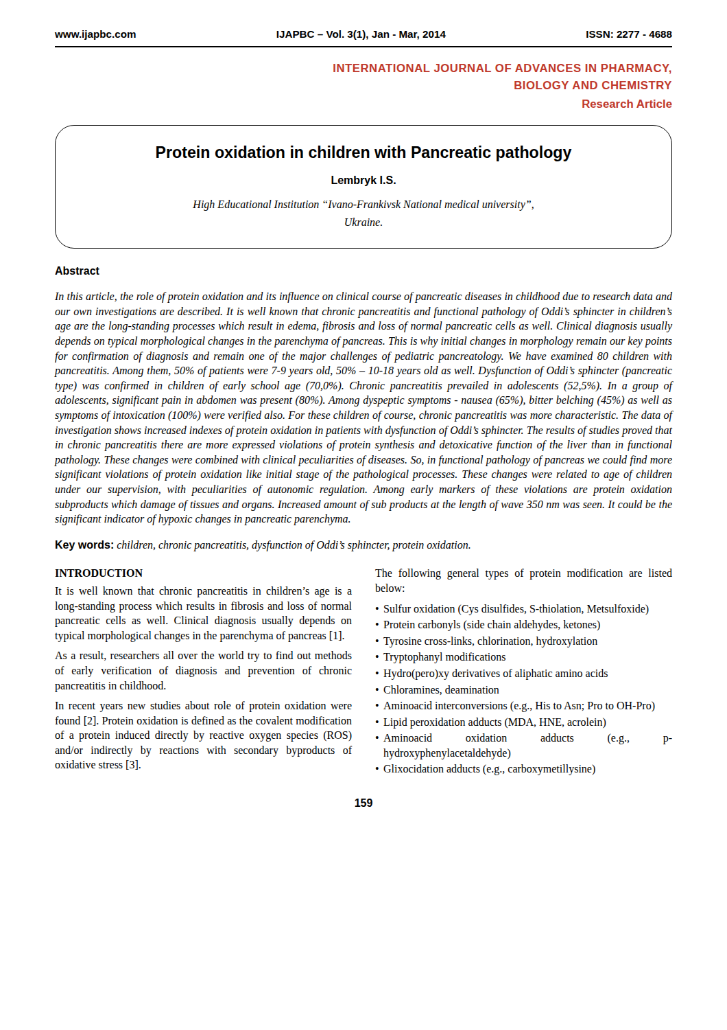www.ijapbc.com IJAPBC – Vol. 3(1), Jan - Mar, 2014 ISSN: 2277 - 4688
INTERNATIONAL JOURNAL OF ADVANCES IN PHARMACY,
BIOLOGY AND CHEMISTRY
Research Article
Protein oxidation in children with Pancreatic pathology
Lembryk I.S.
High Educational Institution “Ivano-Frankivsk National medical university”,
Ukraine.
Abstract
In this article, the role of protein oxidation and its influence on clinical course of pancreatic diseases in childhood due to research data and our own investigations are described. It is well known that chronic pancreatitis and functional pathology of Oddi’s sphincter in children’s age are the long-standing processes which result in edema, fibrosis and loss of normal pancreatic cells as well. Clinical diagnosis usually depends on typical morphological changes in the parenchyma of pancreas. This is why initial changes in morphology remain our key points for confirmation of diagnosis and remain one of the major challenges of pediatric pancreatology. We have examined 80 children with pancreatitis. Among them, 50% of patients were 7-9 years old, 50% – 10-18 years old as well. Dysfunction of Oddi’s sphincter (pancreatic type) was confirmed in children of early school age (70,0%). Chronic pancreatitis prevailed in adolescents (52,5%). In a group of adolescents, significant pain in abdomen was present (80%). Among dyspeptic symptoms - nausea (65%), bitter belching (45%) as well as symptoms of intoxication (100%) were verified also. For these children of course, chronic pancreatitis was more characteristic. The data of investigation shows increased indexes of protein oxidation in patients with dysfunction of Oddi’s sphincter. The results of studies proved that in chronic pancreatitis there are more expressed violations of protein synthesis and detoxicative function of the liver than in functional pathology. These changes were combined with clinical peculiarities of diseases. So, in functional pathology of pancreas we could find more significant violations of protein oxidation like initial stage of the pathological processes. These changes were related to age of children under our supervision, with peculiarities of autonomic regulation. Among early markers of these violations are protein oxidation subproducts which damage of tissues and organs. Increased amount of sub products at the length of wave 350 nm was seen. It could be the significant indicator of hypoxic changes in pancreatic parenchyma.
Key words: children, chronic pancreatitis, dysfunction of Oddi’s sphincter, protein oxidation.
INTRODUCTION
It is well known that chronic pancreatitis in children’s age is a long-standing process which results in fibrosis and loss of normal pancreatic cells as well. Clinical diagnosis usually depends on typical morphological changes in the parenchyma of pancreas [1].
As a result, researchers all over the world try to find out methods of early verification of diagnosis and prevention of chronic pancreatitis in childhood.
In recent years new studies about role of protein oxidation were found [2]. Protein oxidation is defined as the covalent modification of a protein induced directly by reactive oxygen species (ROS) and/or indirectly by reactions with secondary byproducts of oxidative stress [3].
The following general types of protein modification are listed below:
Sulfur oxidation (Cys disulfides, S-thiolation, Metsulfoxide)
Protein carbonyls (side chain aldehydes, ketones)
Tyrosine cross-links, chlorination, hydroxylation
Tryptophanyl modifications
Hydro(pero)xy derivatives of aliphatic amino acids
Chloramines, deamination
Aminoacid interconversions (e.g., His to Asn; Pro to OH-Pro)
Lipid peroxidation adducts (MDA, HNE, acrolein)
Aminoacid oxidation adducts (e.g., p-hydroxyphenylacetaldehyde)
Glixocidation adducts (e.g., carboxymetillysine)
159